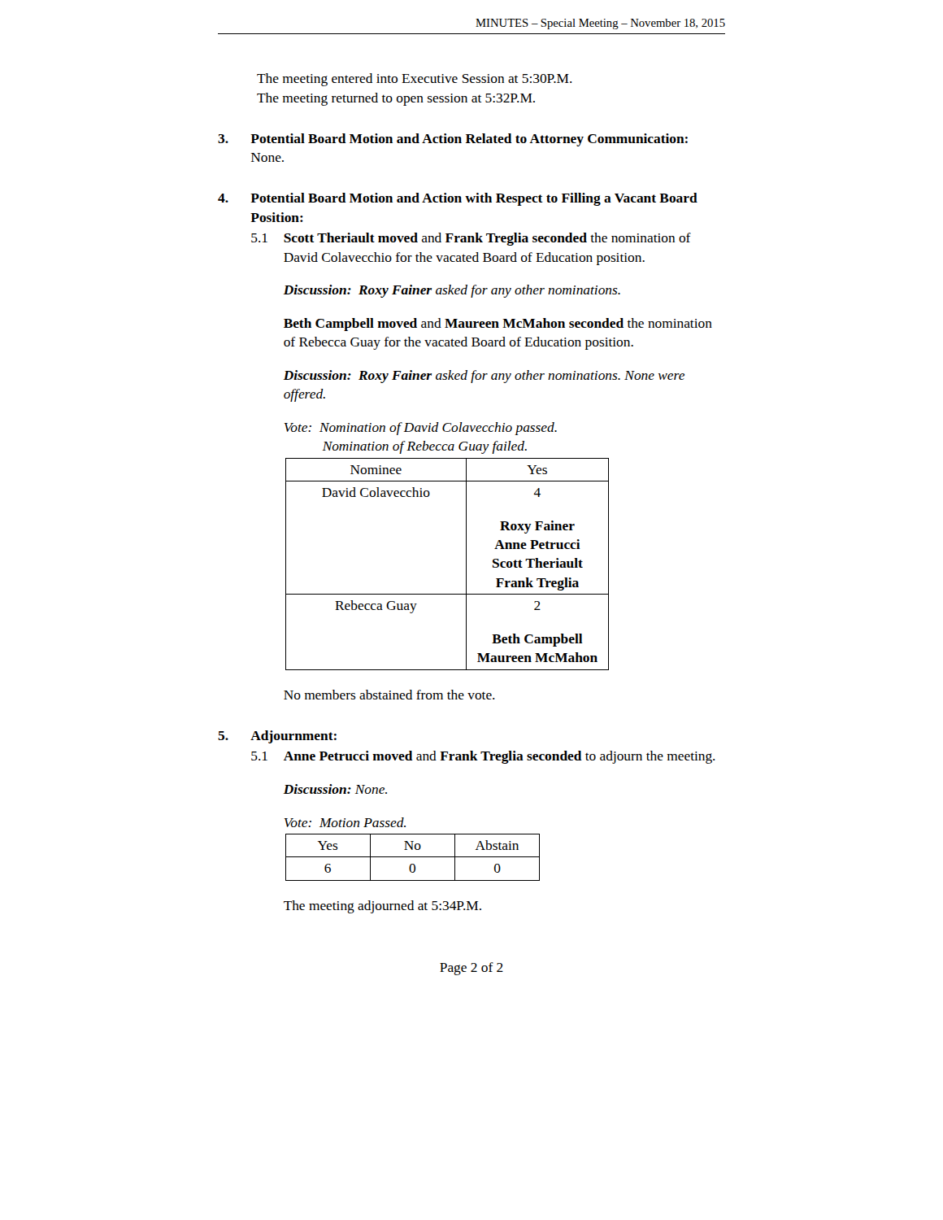MINUTES – Special Meeting – November 18, 2015
The meeting entered into Executive Session at 5:30P.M.
The meeting returned to open session at 5:32P.M.
3.
Potential Board Motion and Action Related to Attorney Communication: None.
4.
Potential Board Motion and Action with Respect to Filling a Vacant Board Position:
5.1
Scott Theriault moved and Frank Treglia seconded the nomination of David Colavecchio for the vacated Board of Education position.
Discussion: Roxy Fainer asked for any other nominations.
Beth Campbell moved and Maureen McMahon seconded the nomination of Rebecca Guay for the vacated Board of Education position.
Discussion: Roxy Fainer asked for any other nominations. None were offered.
Vote: Nomination of David Colavecchio passed. Nomination of Rebecca Guay failed.
| Nominee | Yes |
| David Colavecchio | 4 Roxy Fainer Anne Petrucci Scott Theriault Frank Treglia |
| Rebecca Guay | 2 Beth Campbell Maureen McMahon |
No members abstained from the vote.
5.
Adjournment:
5.1
Anne Petrucci moved and Frank Treglia seconded to adjourn the meeting.
Discussion: None.
Vote: Motion Passed.
| Yes | No | Abstain |
| 6 | 0 | 0 |
The meeting adjourned at 5:34P.M.
Page 2 of 2